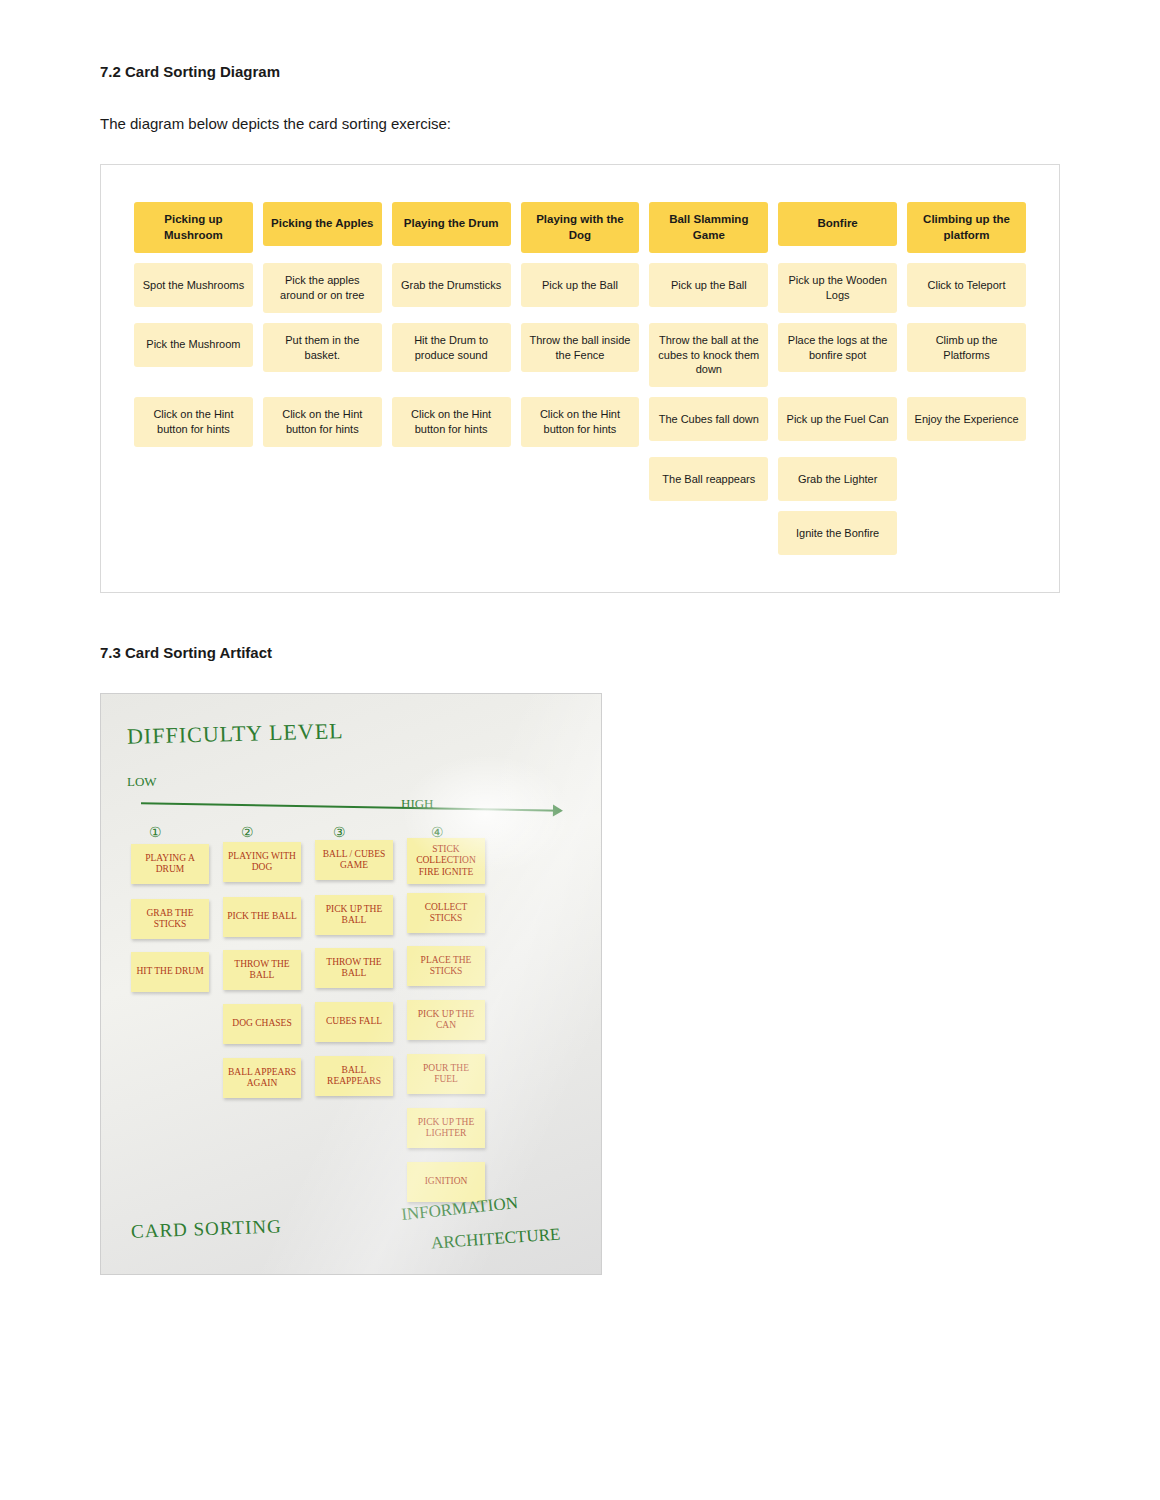7.2 Card Sorting Diagram
The diagram below depicts the card sorting exercise:
| Picking up Mushroom | Picking the Apples | Playing the Drum | Playing with the Dog | Ball Slamming Game | Bonfire | Climbing up the platform |
| Spot the Mushrooms | Pick the apples around or on tree | Grab the Drumsticks | Pick up the Ball | Pick up the Ball | Pick up the Wooden Logs | Click to Teleport |
| Pick the Mushroom | Put them in the basket. | Hit the Drum to produce sound | Throw the ball inside the Fence | Throw the ball at the cubes to knock them down | Place the logs at the bonfire spot | Climb up the Platforms |
| Click on the Hint button for hints | Click on the Hint button for hints | Click on the Hint button for hints | Click on the Hint button for hints | The Cubes fall down | Pick up the Fuel Can | Enjoy the Experience |
| | | | | The Ball reappears | Grab the Lighter | |
| | | | | | Ignite the Bonfire | |
7.3 Card Sorting Artifact
DIFFICULTY LEVEL
LOW
HIGH
①
②
③
④
Playing a Drum
Grab the Sticks
Hit the Drum
Playing with Dog
Pick the Ball
Throw the Ball
Dog Chases
Ball Appears Again
Ball / Cubes Game
Pick up the Ball
Throw the Ball
Cubes Fall
Ball Reappears
Stick Collection Fire Ignite
Collect Sticks
Place the Sticks
Pick up the Can
Pour the Fuel
Pick up the Lighter
Ignition
CARD SORTING
INFORMATION
ARCHITECTURE